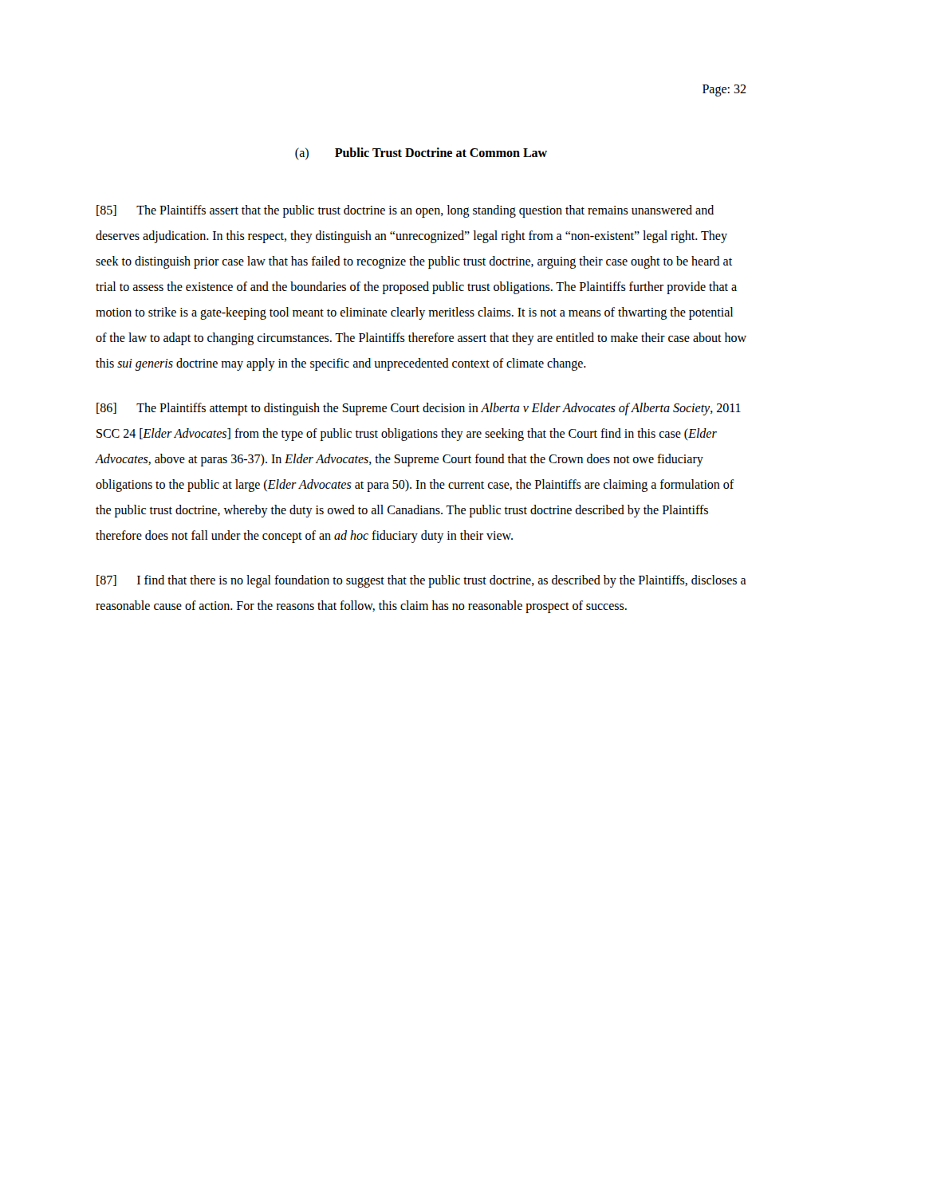Page: 32
(a) Public Trust Doctrine at Common Law
[85] The Plaintiffs assert that the public trust doctrine is an open, long standing question that remains unanswered and deserves adjudication. In this respect, they distinguish an “unrecognized” legal right from a “non-existent” legal right. They seek to distinguish prior case law that has failed to recognize the public trust doctrine, arguing their case ought to be heard at trial to assess the existence of and the boundaries of the proposed public trust obligations. The Plaintiffs further provide that a motion to strike is a gate-keeping tool meant to eliminate clearly meritless claims. It is not a means of thwarting the potential of the law to adapt to changing circumstances. The Plaintiffs therefore assert that they are entitled to make their case about how this sui generis doctrine may apply in the specific and unprecedented context of climate change.
[86] The Plaintiffs attempt to distinguish the Supreme Court decision in Alberta v Elder Advocates of Alberta Society, 2011 SCC 24 [Elder Advocates] from the type of public trust obligations they are seeking that the Court find in this case (Elder Advocates, above at paras 36-37). In Elder Advocates, the Supreme Court found that the Crown does not owe fiduciary obligations to the public at large (Elder Advocates at para 50). In the current case, the Plaintiffs are claiming a formulation of the public trust doctrine, whereby the duty is owed to all Canadians. The public trust doctrine described by the Plaintiffs therefore does not fall under the concept of an ad hoc fiduciary duty in their view.
[87] I find that there is no legal foundation to suggest that the public trust doctrine, as described by the Plaintiffs, discloses a reasonable cause of action. For the reasons that follow, this claim has no reasonable prospect of success.